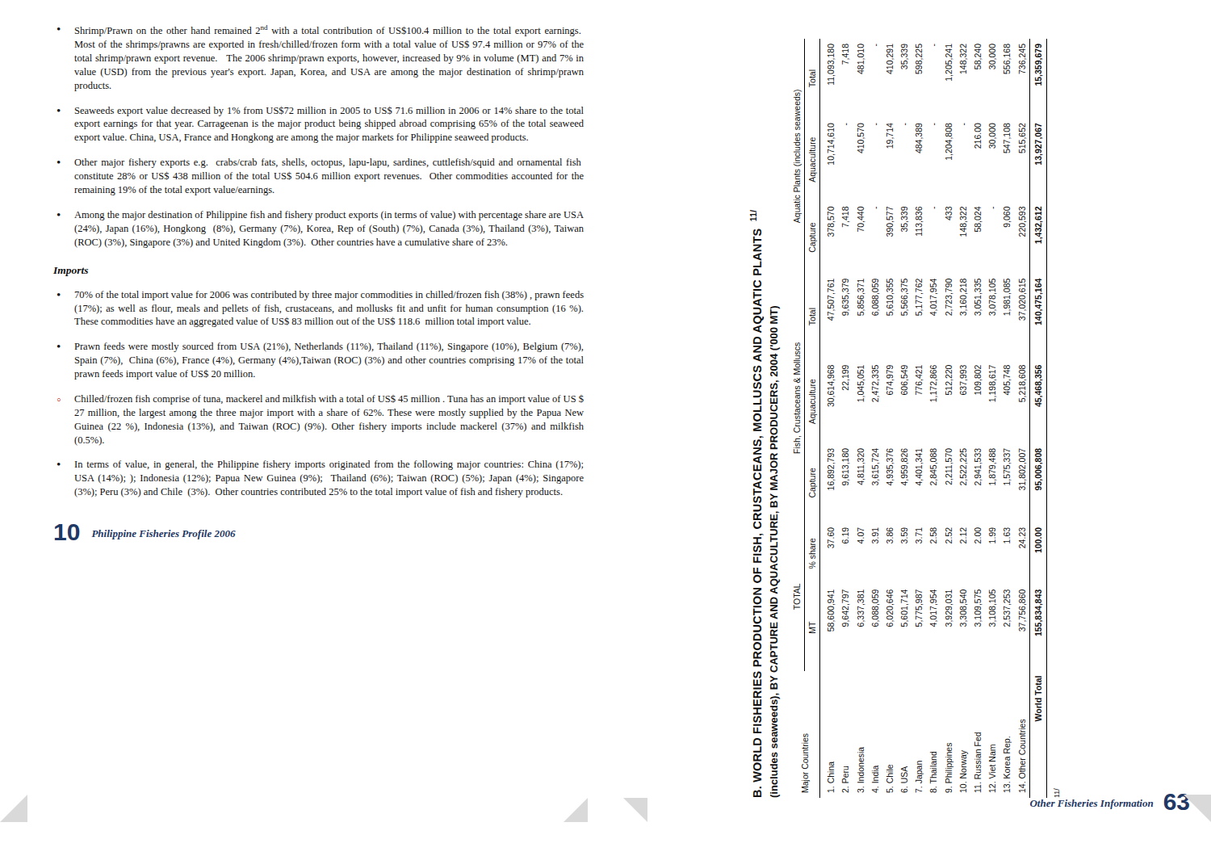Shrimp/Prawn on the other hand remained 2nd with a total contribution of US$100.4 million to the total export earnings. Most of the shrimps/prawns are exported in fresh/chilled/frozen form with a total value of US$ 97.4 million or 97% of the total shrimp/prawn export revenue. The 2006 shrimp/prawn exports, however, increased by 9% in volume (MT) and 7% in value (USD) from the previous year's export. Japan, Korea, and USA are among the major destination of shrimp/prawn products.
Seaweeds export value decreased by 1% from US$72 million in 2005 to US$ 71.6 million in 2006 or 14% share to the total export earnings for that year. Carrageenan is the major product being shipped abroad comprising 65% of the total seaweed export value. China, USA, France and Hongkong are among the major markets for Philippine seaweed products.
Other major fishery exports e.g. crabs/crab fats, shells, octopus, lapu-lapu, sardines, cuttlefish/squid and ornamental fish constitute 28% or US$ 438 million of the total US$ 504.6 million export revenues. Other commodities accounted for the remaining 19% of the total export value/earnings.
Among the major destination of Philippine fish and fishery product exports (in terms of value) with percentage share are USA (24%), Japan (16%), Hongkong (8%), Germany (7%), Korea, Rep of (South) (7%), Canada (3%), Thailand (3%), Taiwan (ROC) (3%), Singapore (3%) and United Kingdom (3%). Other countries have a cumulative share of 23%.
Imports
70% of the total import value for 2006 was contributed by three major commodities in chilled/frozen fish (38%) , prawn feeds (17%); as well as flour, meals and pellets of fish, crustaceans, and mollusks fit and unfit for human consumption (16 %). These commodities have an aggregated value of US$ 83 million out of the US$ 118.6 million total import value.
Prawn feeds were mostly sourced from USA (21%), Netherlands (11%), Thailand (11%), Singapore (10%), Belgium (7%), Spain (7%), China (6%), France (4%), Germany (4%),Taiwan (ROC) (3%) and other countries comprising 17% of the total prawn feeds import value of US$ 20 million.
Chilled/frozen fish comprise of tuna, mackerel and milkfish with a total of US$ 45 million . Tuna has an import value of US $ 27 million, the largest among the three major import with a share of 62%. These were mostly supplied by the Papua New Guinea (22 %), Indonesia (13%), and Taiwan (ROC) (9%). Other fishery imports include mackerel (37%) and milkfish (0.5%).
In terms of value, in general, the Philippine fishery imports originated from the following major countries: China (17%); USA (14%); ); Indonesia (12%); Papua New Guinea (9%); Thailand (6%); Taiwan (ROC) (5%); Japan (4%); Singapore (3%); Peru (3%) and Chile (3%). Other countries contributed 25% to the total import value of fish and fishery products.
10
Philippine Fisheries Profile 2006
B. WORLD FISHERIES PRODUCTION OF FISH, CRUSTACEANS, MOLLUSCS AND AQUATIC PLANTS 11/
(includes seaweeds), BY CAPTURE AND AQUACULTURE, BY MAJOR PRODUCERS, 2004 ('000 MT)
| Major Countries | TOTAL | Fish, Crustaceans & Molluscs | Aquatic Plants (includes seaweeds) |
| --- | --- | --- | --- |
| MT | % share | Capture | Aquaculture | Total | Capture | Aquaculture | Total |
| 1. China | 58,600,941 | 37.60 | 16,892,793 | 30,614,968 | 47,507,761 | 378,570 | 10,714,610 | 11,093,180 |
| 2. Peru | 9,642,797 | 6.19 | 9,613,180 | 22,199 | 9,635,379 | 7,418 | - | 7,418 |
| 3. Indonesia | 6,337,381 | 4.07 | 4,811,320 | 1,045,051 | 5,856,371 | 70,440 | 410,570 | 481,010 |
| 4. India | 6,088,059 | 3.91 | 3,615,724 | 2,472,335 | 6,088,059 | - | - | - |
| 5. Chile | 6,020,646 | 3.86 | 4,935,376 | 674,979 | 5,610,355 | 390,577 | 19,714 | 410,291 |
| 6. USA | 5,601,714 | 3.59 | 4,959,826 | 606,549 | 5,566,375 | 35,339 | - | 35,339 |
| 7. Japan | 5,775,987 | 3.71 | 4,401,341 | 776,421 | 5,177,762 | 113,836 | 484,389 | 598,225 |
| 8. Thailand | 4,017,954 | 2.58 | 2,845,088 | 1,172,866 | 4,017,954 | - | - | - |
| 9. Philippines | 3,929,031 | 2.52 | 2,211,570 | 512,220 | 2,723,790 | 433 | 1,204,808 | 1,205,241 |
| 10. Norway | 3,308,540 | 2.12 | 2,522,225 | 637,993 | 3,160,218 | 148,322 | - | 148,322 |
| 11. Russian Fed | 3,109,575 | 2.00 | 2,941,533 | 109,802 | 3,051,335 | 58,024 | 216.00 | 58,240 |
| 12. Viet Nam | 3,108,105 | 1.99 | 1,879,488 | 1,198,617 | 3,078,105 | - | 30,000 | 30,000 |
| 13. Korea Rep. | 2,537,253 | 1.63 | 1,575,337 | 405,748 | 1,981,085 | 9,060 | 547,108 | 556,168 |
| 14. Other Countries | 37,756,860 | 24.23 | 31,802,007 | 5,218,608 | 37,020,615 | 220,593 | 515,652 | 736,245 |
| World Total | 155,834,843 | 100.00 | 95,006,808 | 45,468,356 | 140,475,164 | 1,432,612 | 13,927,067 | 15,359,679 |
11/
Other Fisheries Information
63